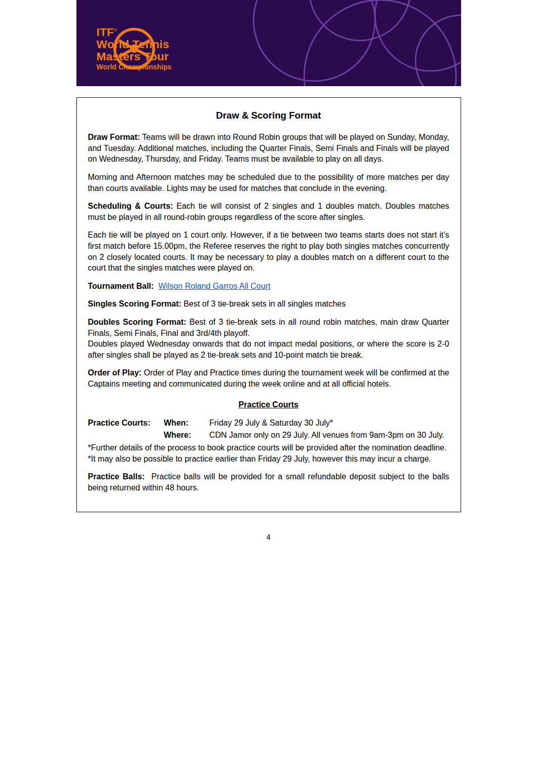ITF®
World Tennis
Masters Tour
World Championships
Draw & Scoring Format
Draw Format: Teams will be drawn into Round Robin groups that will be played on Sunday, Monday, and Tuesday. Additional matches, including the Quarter Finals, Semi Finals and Finals will be played on Wednesday, Thursday, and Friday. Teams must be available to play on all days.
Morning and Afternoon matches may be scheduled due to the possibility of more matches per day than courts available. Lights may be used for matches that conclude in the evening.
Scheduling & Courts: Each tie will consist of 2 singles and 1 doubles match. Doubles matches must be played in all round-robin groups regardless of the score after singles.
Each tie will be played on 1 court only. However, if a tie between two teams starts does not start it’s first match before 15.00pm, the Referee reserves the right to play both singles matches concurrently on 2 closely located courts. It may be necessary to play a doubles match on a different court to the court that the singles matches were played on.
Tournament Ball: Wilson Roland Garros All Court
Singles Scoring Format: Best of 3 tie-break sets in all singles matches
Doubles Scoring Format: Best of 3 tie-break sets in all round robin matches, main draw Quarter Finals, Semi Finals, Final and 3rd/4th playoff.
Doubles played Wednesday onwards that do not impact medal positions, or where the score is 2-0 after singles shall be played as 2 tie-break sets and 10-point match tie break.
Order of Play: Order of Play and Practice times during the tournament week will be confirmed at the Captains meeting and communicated during the week online and at all official hotels.
Practice Courts
Practice Courts:
When:
Friday 29 July & Saturday 30 July*
Where:
CDN Jamor only on 29 July. All venues from 9am-3pm on 30 July.
*Further details of the process to book practice courts will be provided after the nomination deadline.
*It may also be possible to practice earlier than Friday 29 July, however this may incur a charge.
Practice Balls: Practice balls will be provided for a small refundable deposit subject to the balls being returned within 48 hours.
4